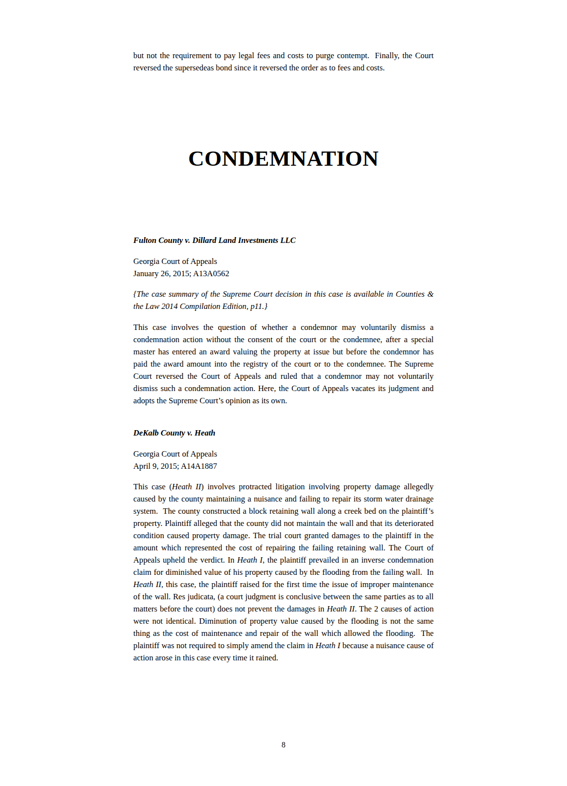but not the requirement to pay legal fees and costs to purge contempt. Finally, the Court reversed the supersedeas bond since it reversed the order as to fees and costs.
CONDEMNATION
Fulton County v. Dillard Land Investments LLC
Georgia Court of Appeals
January 26, 2015; A13A0562
{The case summary of the Supreme Court decision in this case is available in Counties & the Law 2014 Compilation Edition, p11.}
This case involves the question of whether a condemnor may voluntarily dismiss a condemnation action without the consent of the court or the condemnee, after a special master has entered an award valuing the property at issue but before the condemnor has paid the award amount into the registry of the court or to the condemnee. The Supreme Court reversed the Court of Appeals and ruled that a condemnor may not voluntarily dismiss such a condemnation action. Here, the Court of Appeals vacates its judgment and adopts the Supreme Court’s opinion as its own.
DeKalb County v. Heath
Georgia Court of Appeals
April 9, 2015; A14A1887
This case (Heath II) involves protracted litigation involving property damage allegedly caused by the county maintaining a nuisance and failing to repair its storm water drainage system. The county constructed a block retaining wall along a creek bed on the plaintiff’s property. Plaintiff alleged that the county did not maintain the wall and that its deteriorated condition caused property damage. The trial court granted damages to the plaintiff in the amount which represented the cost of repairing the failing retaining wall. The Court of Appeals upheld the verdict. In Heath I, the plaintiff prevailed in an inverse condemnation claim for diminished value of his property caused by the flooding from the failing wall. In Heath II, this case, the plaintiff raised for the first time the issue of improper maintenance of the wall. Res judicata, (a court judgment is conclusive between the same parties as to all matters before the court) does not prevent the damages in Heath II. The 2 causes of action were not identical. Diminution of property value caused by the flooding is not the same thing as the cost of maintenance and repair of the wall which allowed the flooding. The plaintiff was not required to simply amend the claim in Heath I because a nuisance cause of action arose in this case every time it rained.
8